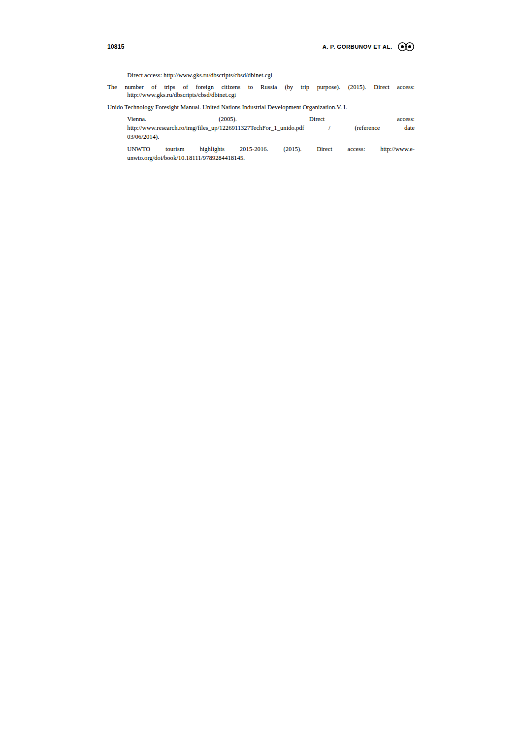10815
A. P. GORBUNOV ET AL.
Direct access: http://www.gks.ru/dbscripts/cbsd/dbinet.cgi
The number of trips of foreign citizens to Russia (by trip purpose). (2015). Direct access: http://www.gks.ru/dbscripts/cbsd/dbinet.cgi
Unido Technology Foresight Manual. United Nations Industrial Development Organization.V. I.
Vienna.(2005). Direct access:
http://www.research.ro/img/files_up/1226911327TechFor_1_unido.pdf/(reference date
03/06/2014).
UNWTO tourism highlights 2015-2016.(2015). Direct access: http://www.e-
unwto.org/doi/book/10.18111/9789284418145.